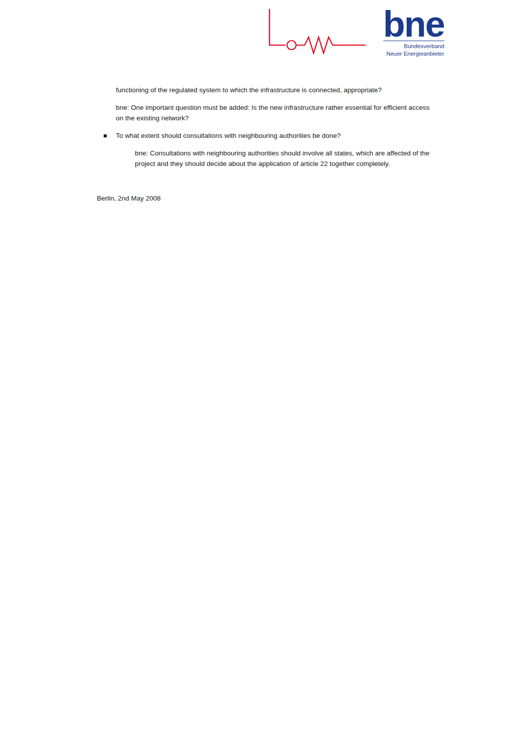bne
Bundesverband
Neuer Energieanbieter
functioning of the regulated system to which the infrastructure is connected, appropriate?
bne: One important question must be added: Is the new infrastructure rather essential for efficient access on the existing network?
To what extent should consultations with neighbouring authorities be done?
bne: Consultations with neighbouring authorities should involve all states, which are affected of the project and they should decide about the application of article 22 together completely.
Berlin, 2nd May 2008